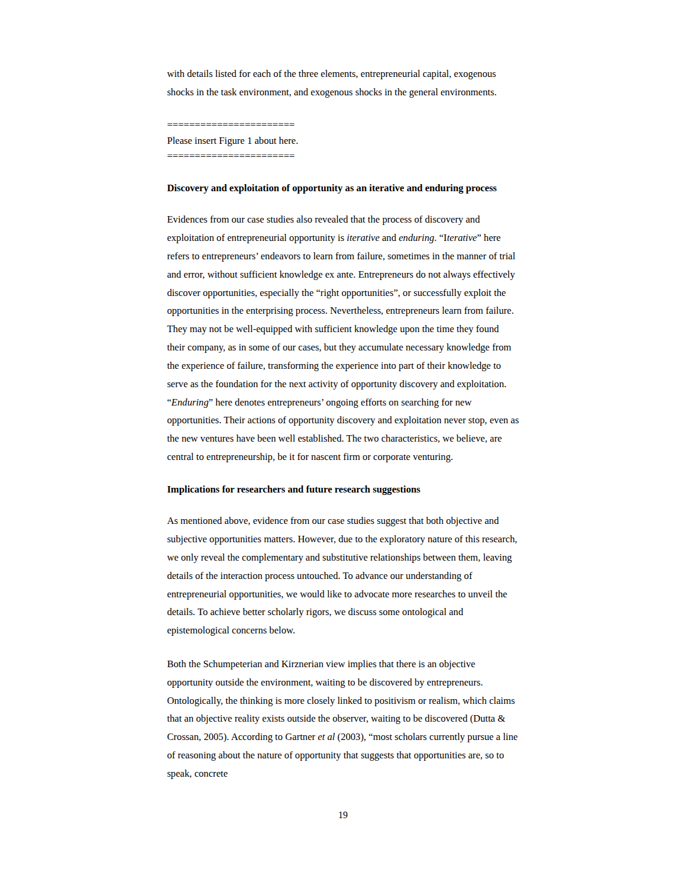with details listed for each of the three elements, entrepreneurial capital, exogenous shocks in the task environment, and exogenous shocks in the general environments.
=======================
Please insert Figure 1 about here.
=======================
Discovery and exploitation of opportunity as an iterative and enduring process
Evidences from our case studies also revealed that the process of discovery and exploitation of entrepreneurial opportunity is iterative and enduring. “Iterative” here refers to entrepreneurs’ endeavors to learn from failure, sometimes in the manner of trial and error, without sufficient knowledge ex ante. Entrepreneurs do not always effectively discover opportunities, especially the “right opportunities”, or successfully exploit the opportunities in the enterprising process. Nevertheless, entrepreneurs learn from failure. They may not be well-equipped with sufficient knowledge upon the time they found their company, as in some of our cases, but they accumulate necessary knowledge from the experience of failure, transforming the experience into part of their knowledge to serve as the foundation for the next activity of opportunity discovery and exploitation. “Enduring” here denotes entrepreneurs’ ongoing efforts on searching for new opportunities. Their actions of opportunity discovery and exploitation never stop, even as the new ventures have been well established. The two characteristics, we believe, are central to entrepreneurship, be it for nascent firm or corporate venturing.
Implications for researchers and future research suggestions
As mentioned above, evidence from our case studies suggest that both objective and subjective opportunities matters. However, due to the exploratory nature of this research, we only reveal the complementary and substitutive relationships between them, leaving details of the interaction process untouched. To advance our understanding of entrepreneurial opportunities, we would like to advocate more researches to unveil the details. To achieve better scholarly rigors, we discuss some ontological and epistemological concerns below.
Both the Schumpeterian and Kirznerian view implies that there is an objective opportunity outside the environment, waiting to be discovered by entrepreneurs. Ontologically, the thinking is more closely linked to positivism or realism, which claims that an objective reality exists outside the observer, waiting to be discovered (Dutta & Crossan, 2005). According to Gartner et al (2003), “most scholars currently pursue a line of reasoning about the nature of opportunity that suggests that opportunities are, so to speak, concrete
19